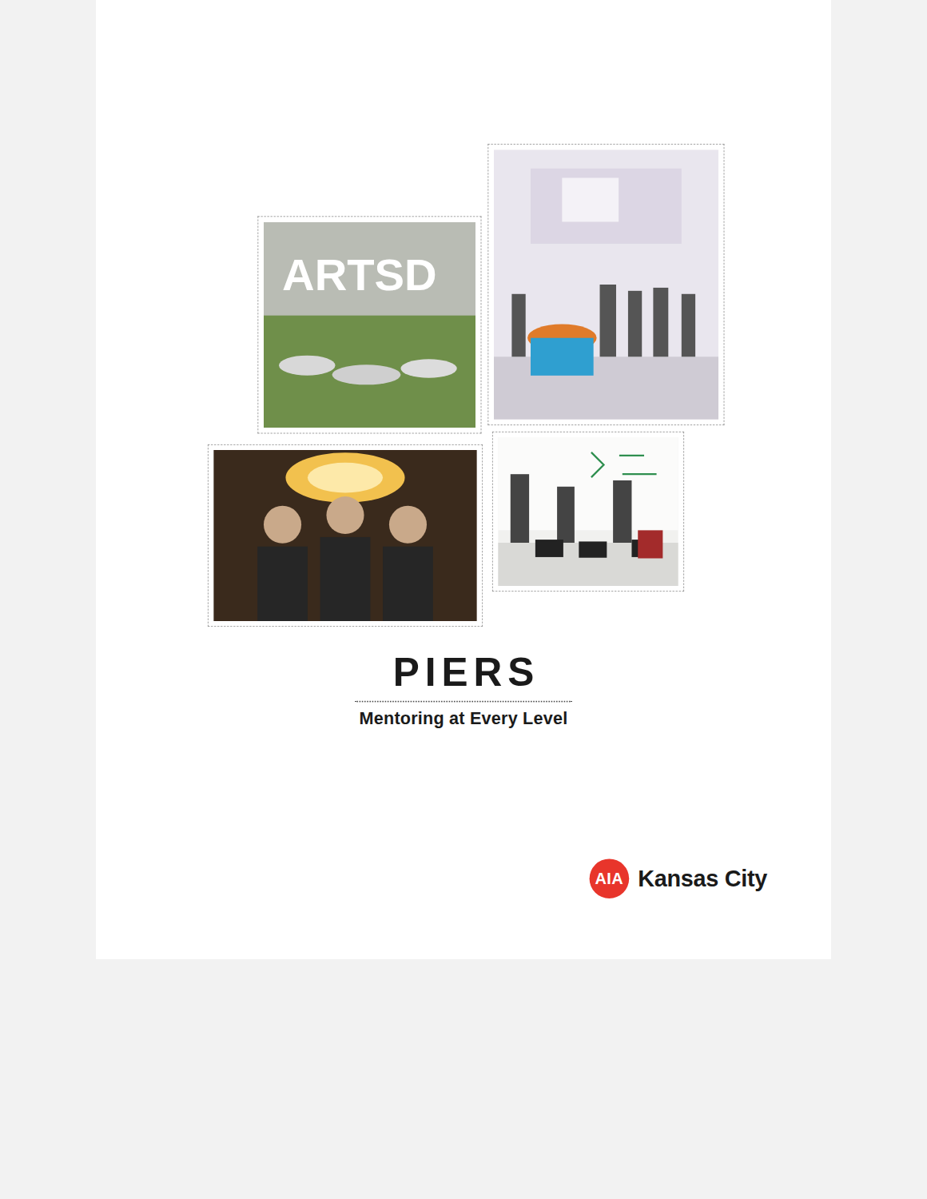PIERS
Mentoring at Every Level
AIA Kansas City